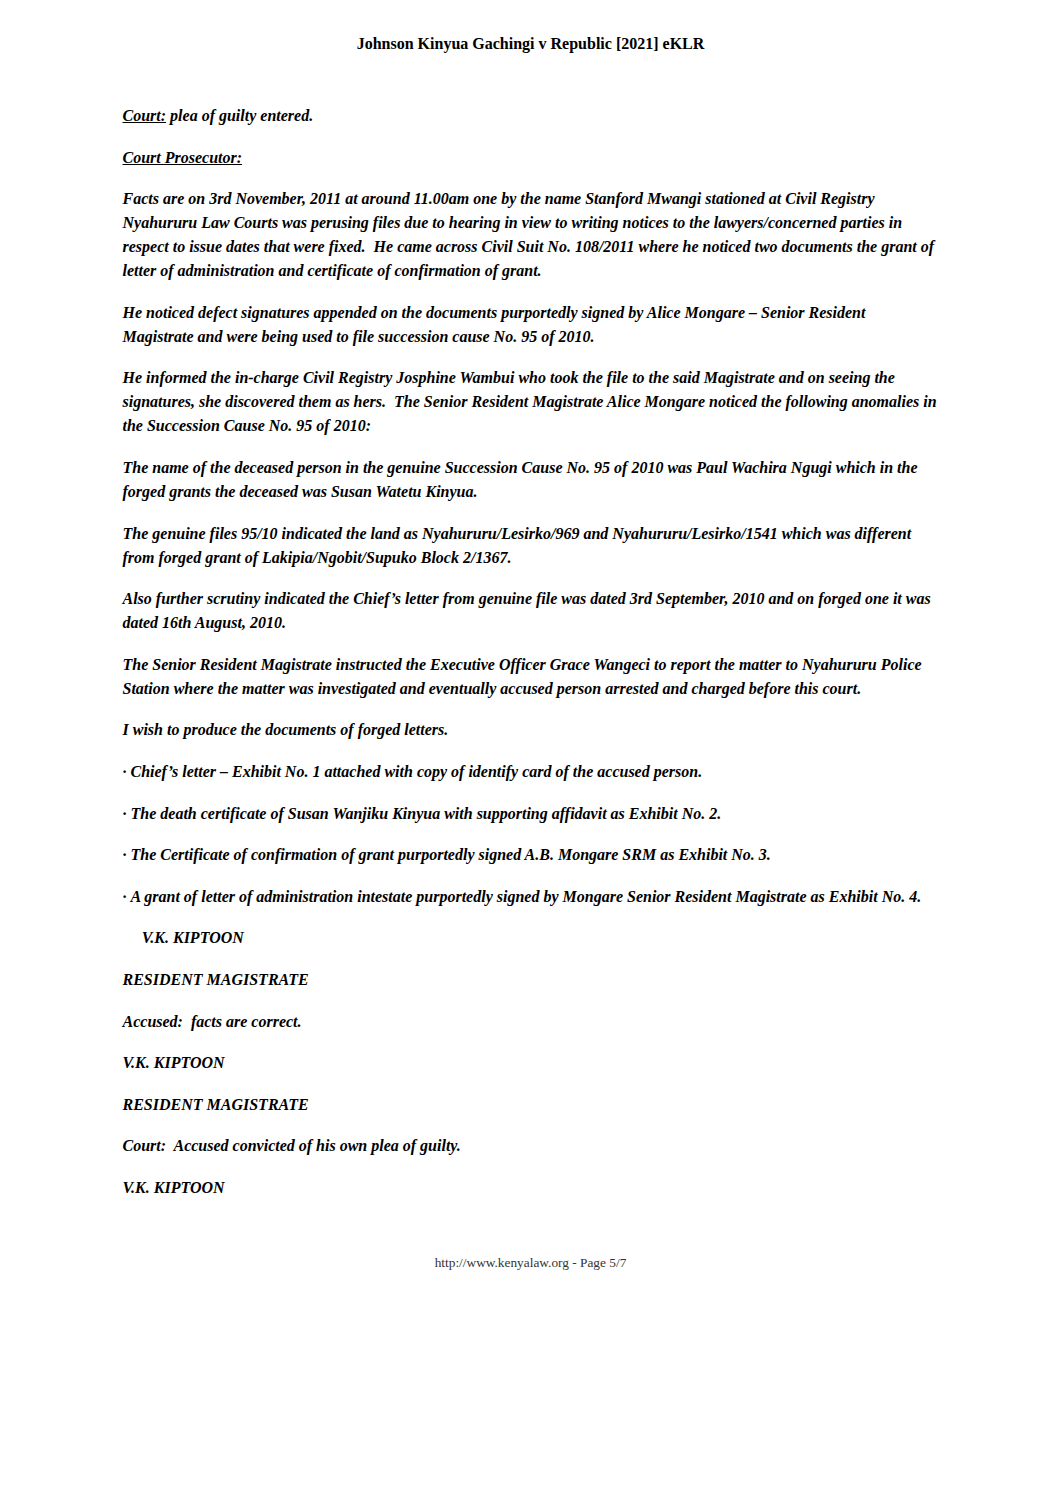Johnson Kinyua Gachingi v Republic [2021] eKLR
Court: plea of guilty entered.
Court Prosecutor:
Facts are on 3rd November, 2011 at around 11.00am one by the name Stanford Mwangi stationed at Civil Registry Nyahururu Law Courts was perusing files due to hearing in view to writing notices to the lawyers/concerned parties in respect to issue dates that were fixed. He came across Civil Suit No. 108/2011 where he noticed two documents the grant of letter of administration and certificate of confirmation of grant.
He noticed defect signatures appended on the documents purportedly signed by Alice Mongare – Senior Resident Magistrate and were being used to file succession cause No. 95 of 2010.
He informed the in-charge Civil Registry Josphine Wambui who took the file to the said Magistrate and on seeing the signatures, she discovered them as hers. The Senior Resident Magistrate Alice Mongare noticed the following anomalies in the Succession Cause No. 95 of 2010:
The name of the deceased person in the genuine Succession Cause No. 95 of 2010 was Paul Wachira Ngugi which in the forged grants the deceased was Susan Watetu Kinyua.
The genuine files 95/10 indicated the land as Nyahururu/Lesirko/969 and Nyahururu/Lesirko/1541 which was different from forged grant of Lakipia/Ngobit/Supuko Block 2/1367.
Also further scrutiny indicated the Chief’s letter from genuine file was dated 3rd September, 2010 and on forged one it was dated 16th August, 2010.
The Senior Resident Magistrate instructed the Executive Officer Grace Wangeci to report the matter to Nyahururu Police Station where the matter was investigated and eventually accused person arrested and charged before this court.
I wish to produce the documents of forged letters.
Chief’s letter – Exhibit No. 1 attached with copy of identify card of the accused person.
The death certificate of Susan Wanjiku Kinyua with supporting affidavit as Exhibit No. 2.
The Certificate of confirmation of grant purportedly signed A.B. Mongare SRM as Exhibit No. 3.
A grant of letter of administration intestate purportedly signed by Mongare Senior Resident Magistrate as Exhibit No. 4.
V.K. KIPTOON
RESIDENT MAGISTRATE
Accused: facts are correct.
V.K. KIPTOON
RESIDENT MAGISTRATE
Court: Accused convicted of his own plea of guilty.
V.K. KIPTOON
http://www.kenyalaw.org - Page 5/7